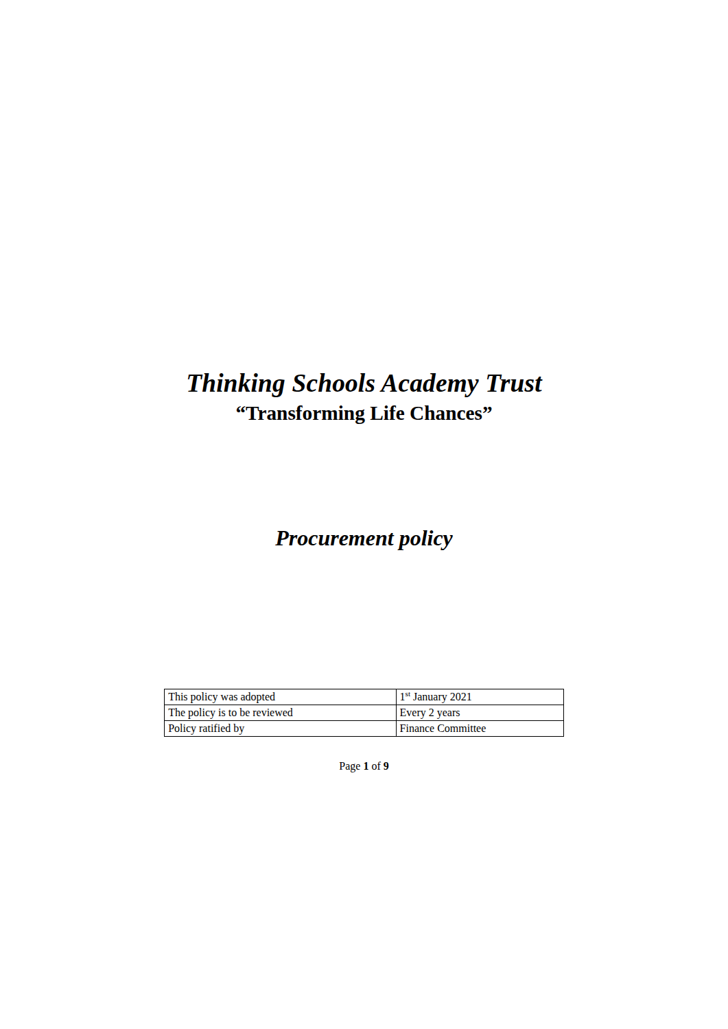Thinking Schools Academy Trust
“Transforming Life Chances”
Procurement policy
| This policy was adopted | 1 st January 2021 |
| The policy is to be reviewed | Every 2 years |
| Policy ratified by | Finance Committee |
Page 1 of 9